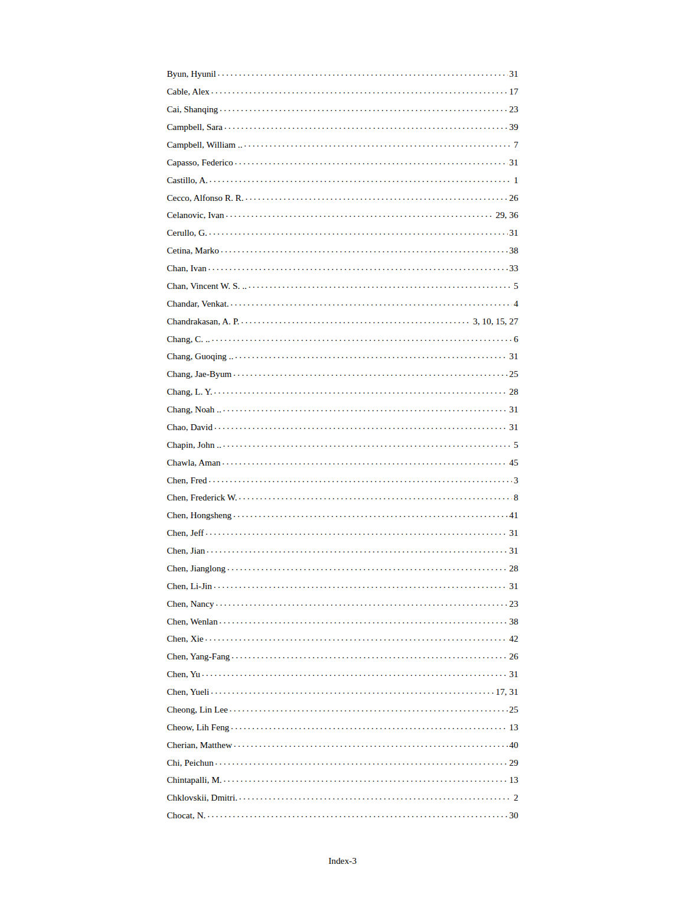Byun, Hyunil........................................................................................................... 31
Cable, Alex.............................................................................................................. 17
Cai, Shanqing........................................................................................................... 23
Campbell, Sara......................................................................................................... 39
Campbell, William .................................................................................................... 7
Capasso, Federico.................................................................................................... 31
Castillo, A............................................................................................................... 1
Cecco, Alfonso R. R.................................................................................................. 26
Celanovic, Ivan.............................................................................................. 29, 36
Cerullo, G.............................................................................................................. 31
Cetina, Marko......................................................................................................... 38
Chan, Ivan............................................................................................................. 33
Chan, Vincent W. S. .................................................................................................. 5
Chandar, Venkat...................................................................................................... 4
Chandrakasan, A. P.......................................................................................... 3, 10, 15, 27
Chang, C. ............................................................................................................... 6
Chang, Guoqing ...................................................................................................... 31
Chang, Jae-Byum..................................................................................................... 25
Chang, L. Y............................................................................................................. 28
Chang, Noah ........................................................................................................... 31
Chao, David........................................................................................................... 31
Chapin, John ........................................................................................................... 5
Chawla, Aman......................................................................................................... 45
Chen, Fred............................................................................................................. 3
Chen, Frederick W................................................................................................... 8
Chen, Hongsheng.................................................................................................... 41
Chen, Jeff.............................................................................................................. 31
Chen, Jian.............................................................................................................. 31
Chen, Jianglong....................................................................................................... 28
Chen, Li-Jin........................................................................................................... 31
Chen, Nancy.......................................................................................................... 23
Chen, Wenlan......................................................................................................... 38
Chen, Xie.............................................................................................................. 42
Chen, Yang-Fang..................................................................................................... 26
Chen, Yu............................................................................................................... 31
Chen, Yueli......................................................................................................... 17, 31
Cheong, Lin Lee..................................................................................................... 25
Cheow, Lih Feng.................................................................................................... 13
Cherian, Matthew................................................................................................... 40
Chi, Peichun.......................................................................................................... 29
Chintapalli, M.......................................................................................................... 13
Chklovskii, Dmitri.................................................................................................... 2
Chocat, N.............................................................................................................. 30
Index-3